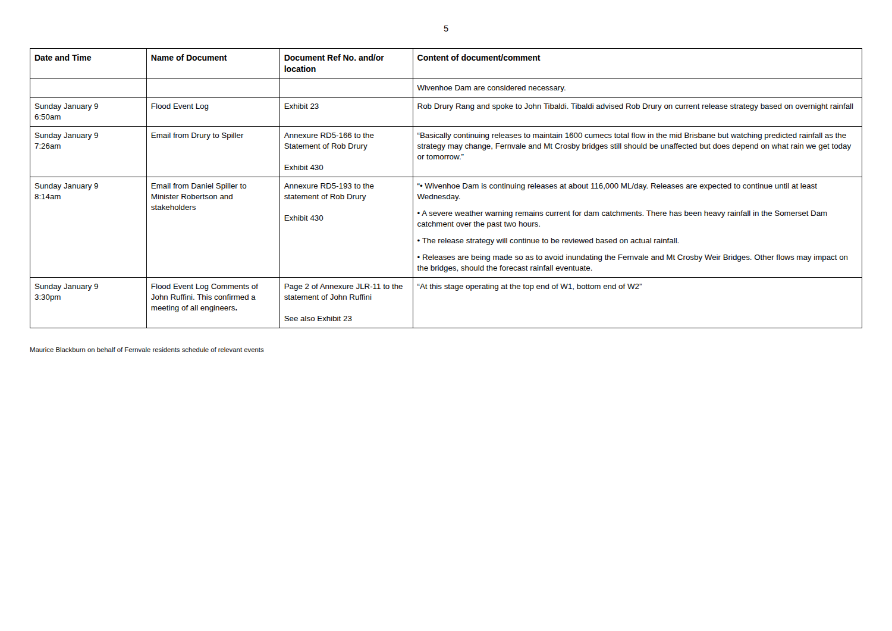5
| Date and Time | Name of Document | Document Ref No. and/or location | Content of document/comment |
| --- | --- | --- | --- |
| | | | Wivenhoe Dam are considered necessary. |
| Sunday January 9 6:50am | Flood Event Log | Exhibit 23 | Rob Drury Rang and spoke to John Tibaldi. Tibaldi advised Rob Drury on current release strategy based on overnight rainfall |
| Sunday January 9 7:26am | Email from Drury to Spiller | Annexure RD5-166 to the Statement of Rob Drury Exhibit 430 | “Basically continuing releases to maintain 1600 cumecs total flow in the mid Brisbane but watching predicted rainfall as the strategy may change, Fernvale and Mt Crosby bridges still should be unaffected but does depend on what rain we get today or tomorrow.” |
| Sunday January 9 8:14am | Email from Daniel Spiller to Minister Robertson and stakeholders | Annexure RD5-193 to the statement of Rob Drury Exhibit 430 | “• Wivenhoe Dam is continuing releases at about 116,000 ML/day. Releases are expected to continue until at least Wednesday. • A severe weather warning remains current for dam catchments. There has been heavy rainfall in the Somerset Dam catchment over the past two hours. • The release strategy will continue to be reviewed based on actual rainfall. • Releases are being made so as to avoid inundating the Fernvale and Mt Crosby Weir Bridges. Other flows may impact on the bridges, should the forecast rainfall eventuate. |
| Sunday January 9 3:30pm | Flood Event Log Comments of John Ruffini. This confirmed a meeting of all engineers . | Page 2 of Annexure JLR-11 to the statement of John Ruffini See also Exhibit 23 | “At this stage operating at the top end of W1, bottom end of W2” |
Maurice Blackburn on behalf of Fernvale residents schedule of relevant events